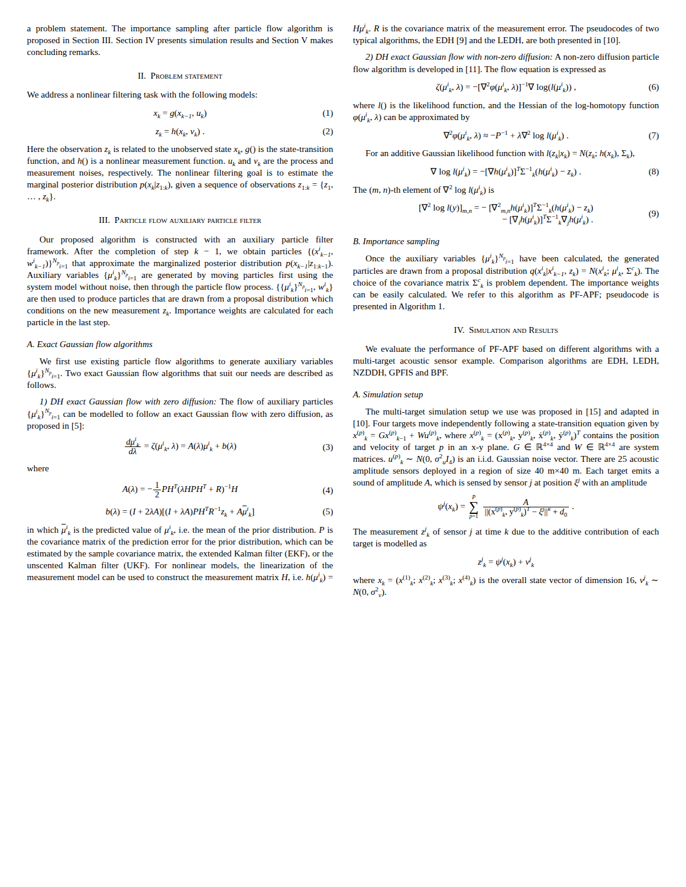a problem statement. The importance sampling after particle flow algorithm is proposed in Section III. Section IV presents simulation results and Section V makes concluding remarks.
II. Problem statement
We address a nonlinear filtering task with the following models:
xk = g(xk−1, uk) (1)
zk = h(xk, vk) . (2)
Here the observation zk is related to the unobserved state xk, g() is the state-transition function, and h() is a nonlinear measurement function. uk and vk are the process and measurement noises, respectively. The nonlinear filtering goal is to estimate the marginal posterior distribution p(xk|z1:k), given a sequence of observations z1:k = {z1, … , zk}.
III. Particle flow auxiliary particle filter
Our proposed algorithm is constructed with an auxiliary particle filter framework. After the completion of step k − 1, we obtain particles {(xik−1, wik−1)}Npi=1 that approximate the marginalized posterior distribution p(xk−1|z1:k−1). Auxiliary variables {μik}Npi=1 are generated by moving particles first using the system model without noise, then through the particle flow process. {{μik}Npi=1, wik} are then used to produce particles that are drawn from a proposal distribution which conditions on the new measurement zk. Importance weights are calculated for each particle in the last step.
A. Exact Gaussian flow algorithms
We first use existing particle flow algorithms to generate auxiliary variables {μik}Npi=1. Two exact Gaussian flow algorithms that suit our needs are described as follows.
1) DH exact Gaussian flow with zero diffusion: The flow of auxiliary particles {μik}Npi=1 can be modelled to follow an exact Gaussian flow with zero diffusion, as proposed in [5]:
dμik dλ = ζ(μik, λ) = A(λ)μik + b(λ) (3)
where
A(λ) = −12 PHT(λHPHT + R)−1H (4)
b(λ) = (I + 2λA)[(I + λA)PHTR−1zk + Aμik] (5)
in which μik is the predicted value of μik, i.e. the mean of the prior distribution. P is the covariance matrix of the prediction error for the prior distribution, which can be estimated by the sample covariance matrix, the extended Kalman filter (EKF), or the unscented Kalman filter (UKF). For nonlinear models, the linearization of the measurement model can be used to construct the measurement matrix H, i.e. h(μik) = Hμik. R is the covariance matrix of the measurement error. The pseudocodes of two typical algorithms, the EDH [9] and the LEDH, are both presented in [10].
2) DH exact Gaussian flow with non-zero diffusion: A non-zero diffusion particle flow algorithm is developed in [11]. The flow equation is expressed as
ζ(μik, λ) = −[∇2φ(μik, λ)]−1∇ log(l(μik)) , (6)
where l() is the likelihood function, and the Hessian of the log-homotopy function φ(μik, λ) can be approximated by
∇2φ(μik, λ) ≈ −P−1 + λ∇2 log l(μik) . (7)
For an additive Gaussian likelihood function with l(zk|xk) = N(zk; h(xk), Σk),
∇ log l(μik) = −[∇h(μik)]TΣ−1k(h(μik) − zk) . (8)
The (m, n)-th element of ∇2 log l(μik) is
[∇2 log l(y)]m,n = − [∇2m,nh(μik)]TΣ−1k(h(μik) − zk) − [∇ih(μik)]TΣ−1k∇jh(μik) . (9)
B. Importance sampling
Once the auxiliary variables {μik}Npi=1 have been calculated, the generated particles are drawn from a proposal distribution q(xik|xik−1, zk) = N(xik; μik, Σck). The choice of the covariance matrix Σck is problem dependent. The importance weights can be easily calculated. We refer to this algorithm as PF-APF; pseudocode is presented in Algorithm 1.
IV. Simulation and Results
We evaluate the performance of PF-APF based on different algorithms with a multi-target acoustic sensor example. Comparison algorithms are EDH, LEDH, NZDDH, GPFIS and BPF.
A. Simulation setup
The multi-target simulation setup we use was proposed in [15] and adapted in [10]. Four targets move independently following a state-transition equation given by x(p)k = Gx(p)k−1 + Wu(p)k, where x(p)k = (x(p)k, y(p)k, ẋ(p)k, ẏ(p)k)T contains the position and velocity of target p in an x-y plane. G ∈ ℝ4×4 and W ∈ ℝ4×4 are system matrices. u(p)k ∼ N(0, σ2uI4) is an i.i.d. Gaussian noise vector. There are 25 acoustic amplitude sensors deployed in a region of size 40 m×40 m. Each target emits a sound of amplitude A, which is sensed by sensor j at position ξj with an amplitude
ψj(xk) = P∑p=1 A||(x(p)k, y(p)k)T − ξj||κ + d0 .
The measurement zjk of sensor j at time k due to the additive contribution of each target is modelled as
zjk = ψj(xk) + vjk
where xk = (x(1)k; x(2)k; x(3)k; x(4)k) is the overall state vector of dimension 16, vjk ∼ N(0, σ2v).